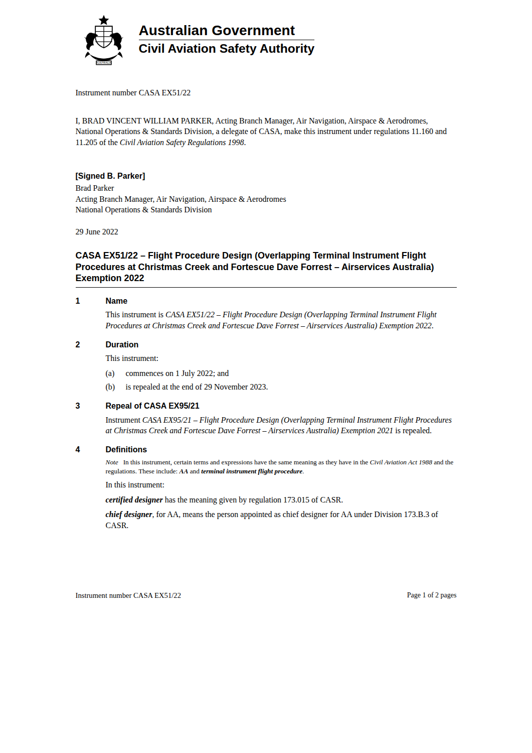AUSTRALIA
Australian Government
Civil Aviation Safety Authority
Instrument number CASA EX51/22
I, BRAD VINCENT WILLIAM PARKER, Acting Branch Manager, Air Navigation, Airspace & Aerodromes, National Operations & Standards Division, a delegate of CASA, make this instrument under regulations 11.160 and 11.205 of the Civil Aviation Safety Regulations 1998.
[Signed B. Parker]
Brad Parker
Acting Branch Manager, Air Navigation, Airspace & Aerodromes
National Operations & Standards Division
29 June 2022
CASA EX51/22 – Flight Procedure Design (Overlapping Terminal Instrument Flight Procedures at Christmas Creek and Fortescue Dave Forrest – Airservices Australia) Exemption 2022
1
Name
This instrument is CASA EX51/22 – Flight Procedure Design (Overlapping Terminal Instrument Flight Procedures at Christmas Creek and Fortescue Dave Forrest – Airservices Australia) Exemption 2022.
2
Duration
This instrument:
(a) commences on 1 July 2022; and
(b) is repealed at the end of 29 November 2023.
3
Repeal of CASA EX95/21
Instrument CASA EX95/21 – Flight Procedure Design (Overlapping Terminal Instrument Flight Procedures at Christmas Creek and Fortescue Dave Forrest – Airservices Australia) Exemption 2021 is repealed.
4
Definitions
Note In this instrument, certain terms and expressions have the same meaning as they have in the Civil Aviation Act 1988 and the regulations. These include: AA and terminal instrument flight procedure.
In this instrument:
certified designer has the meaning given by regulation 173.015 of CASR.
chief designer, for AA, means the person appointed as chief designer for AA under Division 173.B.3 of CASR.
Instrument number CASA EX51/22
Page 1 of 2 pages